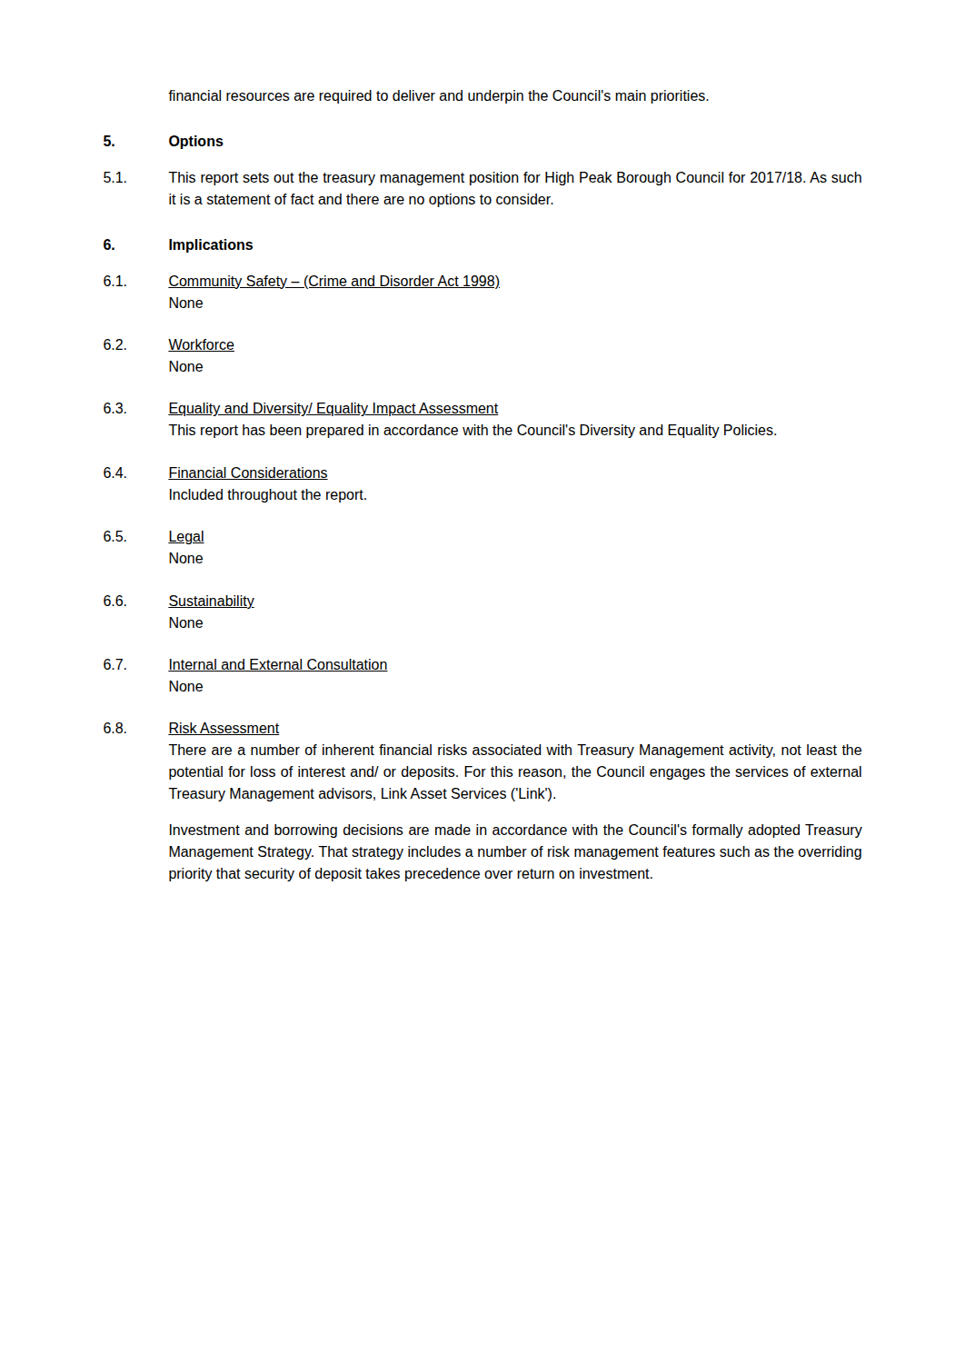financial resources are required to deliver and underpin the Council's main priorities.
5. Options
5.1.
This report sets out the treasury management position for High Peak Borough Council for 2017/18. As such it is a statement of fact and there are no options to consider.
6. Implications
6.1.
Community Safety – (Crime and Disorder Act 1998)
None
6.2.
Workforce
None
6.3.
Equality and Diversity/ Equality Impact Assessment
This report has been prepared in accordance with the Council's Diversity and Equality Policies.
6.4.
Financial Considerations
Included throughout the report.
6.5.
Legal
None
6.6.
Sustainability
None
6.7.
Internal and External Consultation
None
6.8.
Risk Assessment
There are a number of inherent financial risks associated with Treasury Management activity, not least the potential for loss of interest and/ or deposits. For this reason, the Council engages the services of external Treasury Management advisors, Link Asset Services ('Link').
Investment and borrowing decisions are made in accordance with the Council's formally adopted Treasury Management Strategy. That strategy includes a number of risk management features such as the overriding priority that security of deposit takes precedence over return on investment.